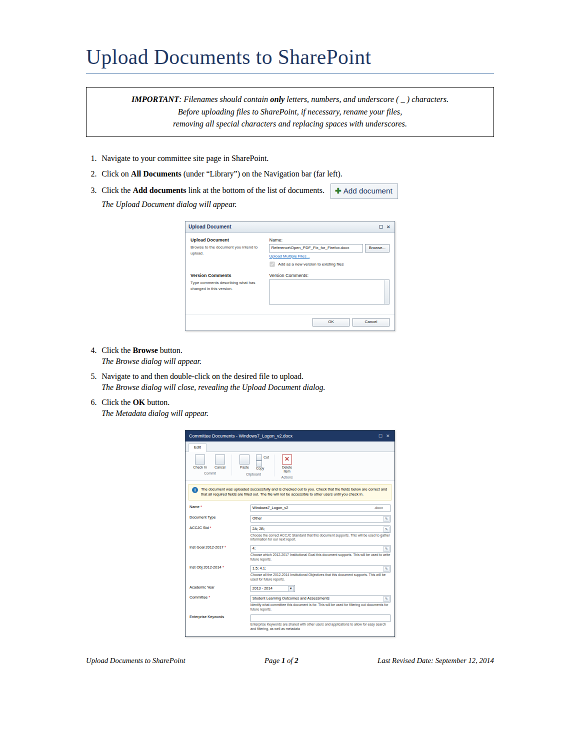Upload Documents to SharePoint
IMPORTANT: Filenames should contain only letters, numbers, and underscore ( _ ) characters.
Before uploading files to SharePoint, if necessary, rename your files,
removing all special characters and replacing spaces with underscores.
Navigate to your committee site page in SharePoint.
Click on All Documents (under “Library”) on the Navigation bar (far left).
Click the Add documents link at the bottom of the list of documents. ✚Add document The Upload Document dialog will appear.
Upload Document ☐ ✕
Upload Document Browse to the document you intend to upload.
Name:
Reference\Open_PDF_Fix_for_Firefox.docx
Browse...
Upload Multiple Files...
Add as a new version to existing files
Version Comments Type comments describing what has changed in this version.
Version Comments:
OK Cancel
Click the Browse button. The Browse dialog will appear.
Navigate to and then double-click on the desired file to upload. The Browse dialog will close, revealing the Upload Document dialog.
Click the OK button. The Metadata dialog will appear.
Committee Documents - Windows7_Logon_v2.docx ☐ ✕
Edit
Check In
Cancel
Commit
Paste
Cut
Copy
Clipboard
✕Delete Item
Actions
i The document was uploaded successfully and is checked out to you. Check that the fields below are correct and that all required fields are filled out. The file will not be accessible to other users until you check in.
| Name * | Windows7_Logon_v2 .docx |
| Document Type | Other ✎ |
| ACCJC Std * | 2A; 2B; ✎ Choose the correct ACCJC Standard that this document supports. This will be used to gather information for our next report. |
| Inst Goal 2012-2017 * | 4; ✎ Choose which 2012-2017 Institutional Goal this document supports. This will be used to write future reports. |
| Inst Obj 2012-2014 * | 1.5; 4.1; ✎ Choose all the 2012-2014 Institutional Objectives that this document supports. This will be used for future reports. |
| Academic Year | 2013 - 2014 ▼ |
| Committee * | Student Learning Outcomes and Assessments ✎ Identify what committee this document is for. This will be used for filtering out documents for future reports. |
| Enterprise Keywords | Enterprise Keywords are shared with other users and applications to allow for easy search and filtering, as well as metadata |
Upload Documents to SharePoint Page 1 of 2 Last Revised Date: September 12, 2014